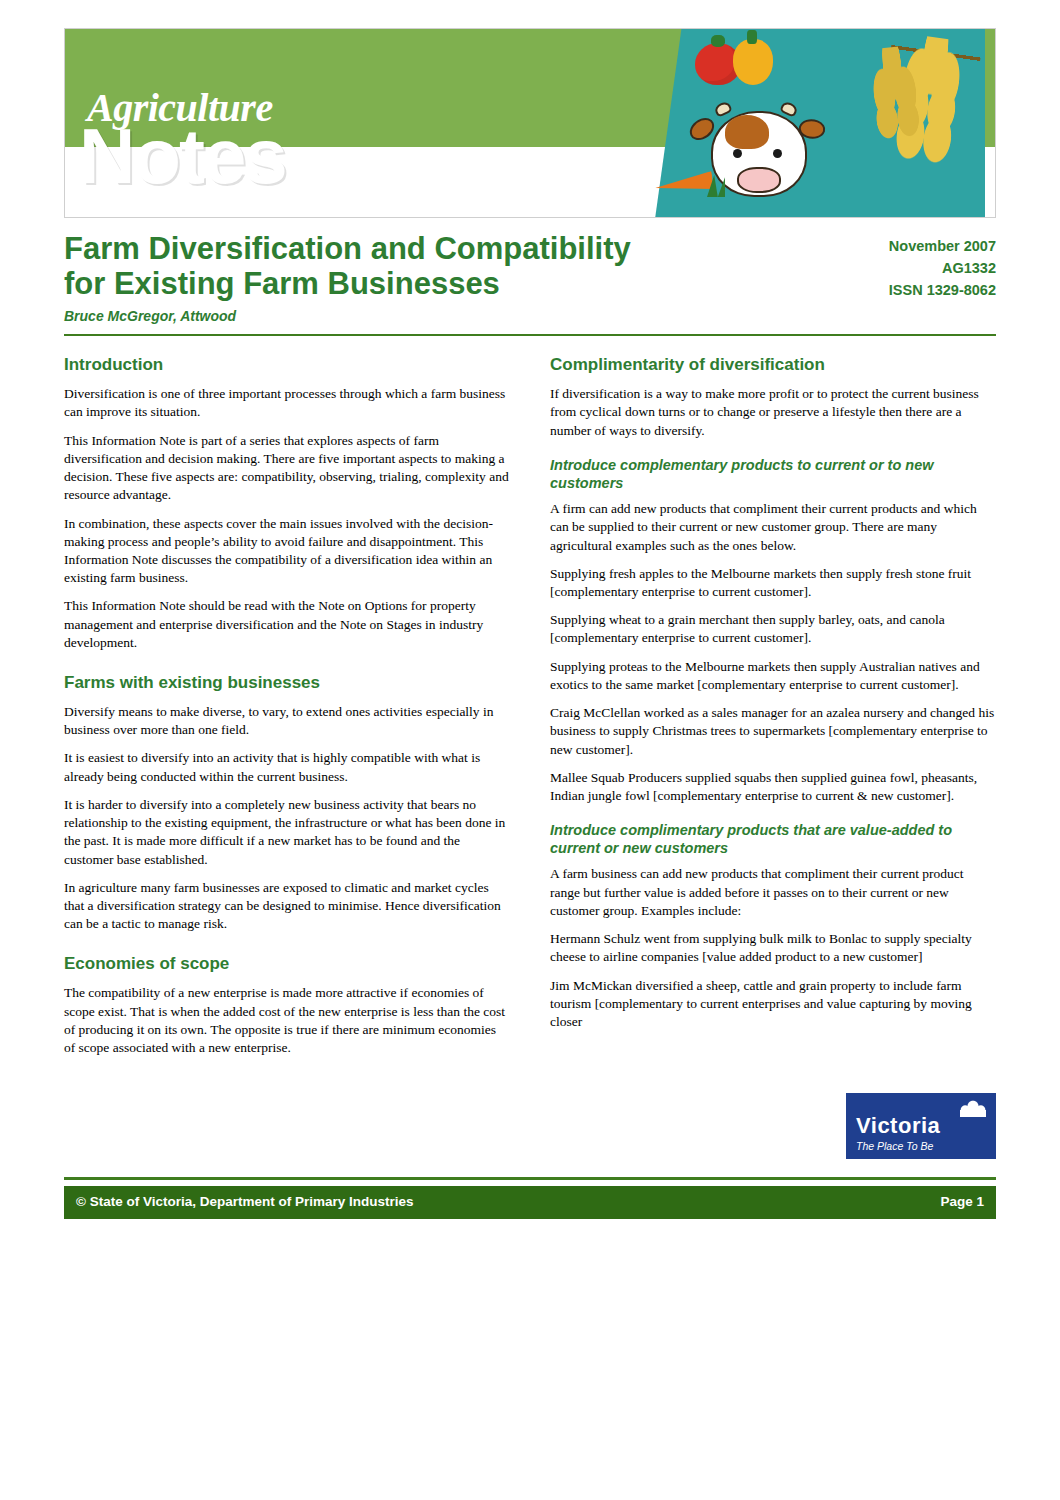Agriculture
Notes
Farm Diversification and Compatibility
for Existing Farm Businesses
Bruce McGregor, Attwood
November 2007
AG1332
ISSN 1329-8062
Introduction
Diversification is one of three important processes through which a farm business can improve its situation.
This Information Note is part of a series that explores aspects of farm diversification and decision making. There are five important aspects to making a decision. These five aspects are: compatibility, observing, trialing, complexity and resource advantage.
In combination, these aspects cover the main issues involved with the decision-making process and people’s ability to avoid failure and disappointment. This Information Note discusses the compatibility of a diversification idea within an existing farm business.
This Information Note should be read with the Note on Options for property management and enterprise diversification and the Note on Stages in industry development.
Farms with existing businesses
Diversify means to make diverse, to vary, to extend ones activities especially in business over more than one field.
It is easiest to diversify into an activity that is highly compatible with what is already being conducted within the current business.
It is harder to diversify into a completely new business activity that bears no relationship to the existing equipment, the infrastructure or what has been done in the past. It is made more difficult if a new market has to be found and the customer base established.
In agriculture many farm businesses are exposed to climatic and market cycles that a diversification strategy can be designed to minimise. Hence diversification can be a tactic to manage risk.
Economies of scope
The compatibility of a new enterprise is made more attractive if economies of scope exist. That is when the added cost of the new enterprise is less than the cost of producing it on its own. The opposite is true if there are minimum economies of scope associated with a new enterprise.
Complimentarity of diversification
If diversification is a way to make more profit or to protect the current business from cyclical down turns or to change or preserve a lifestyle then there are a number of ways to diversify.
Introduce complementary products to current or to new customers
A firm can add new products that compliment their current products and which can be supplied to their current or new customer group. There are many agricultural examples such as the ones below.
Supplying fresh apples to the Melbourne markets then supply fresh stone fruit [complementary enterprise to current customer].
Supplying wheat to a grain merchant then supply barley, oats, and canola [complementary enterprise to current customer].
Supplying proteas to the Melbourne markets then supply Australian natives and exotics to the same market [complementary enterprise to current customer].
Craig McClellan worked as a sales manager for an azalea nursery and changed his business to supply Christmas trees to supermarkets [complementary enterprise to new customer].
Mallee Squab Producers supplied squabs then supplied guinea fowl, pheasants, Indian jungle fowl [complementary enterprise to current & new customer].
Introduce complimentary products that are value-added to current or new customers
A farm business can add new products that compliment their current product range but further value is added before it passes on to their current or new customer group. Examples include:
Hermann Schulz went from supplying bulk milk to Bonlac to supply specialty cheese to airline companies [value added product to a new customer]
Jim McMickan diversified a sheep, cattle and grain property to include farm tourism [complementary to current enterprises and value capturing by moving closer
Victoria
The Place To Be
© State of Victoria, Department of Primary Industries Page 1